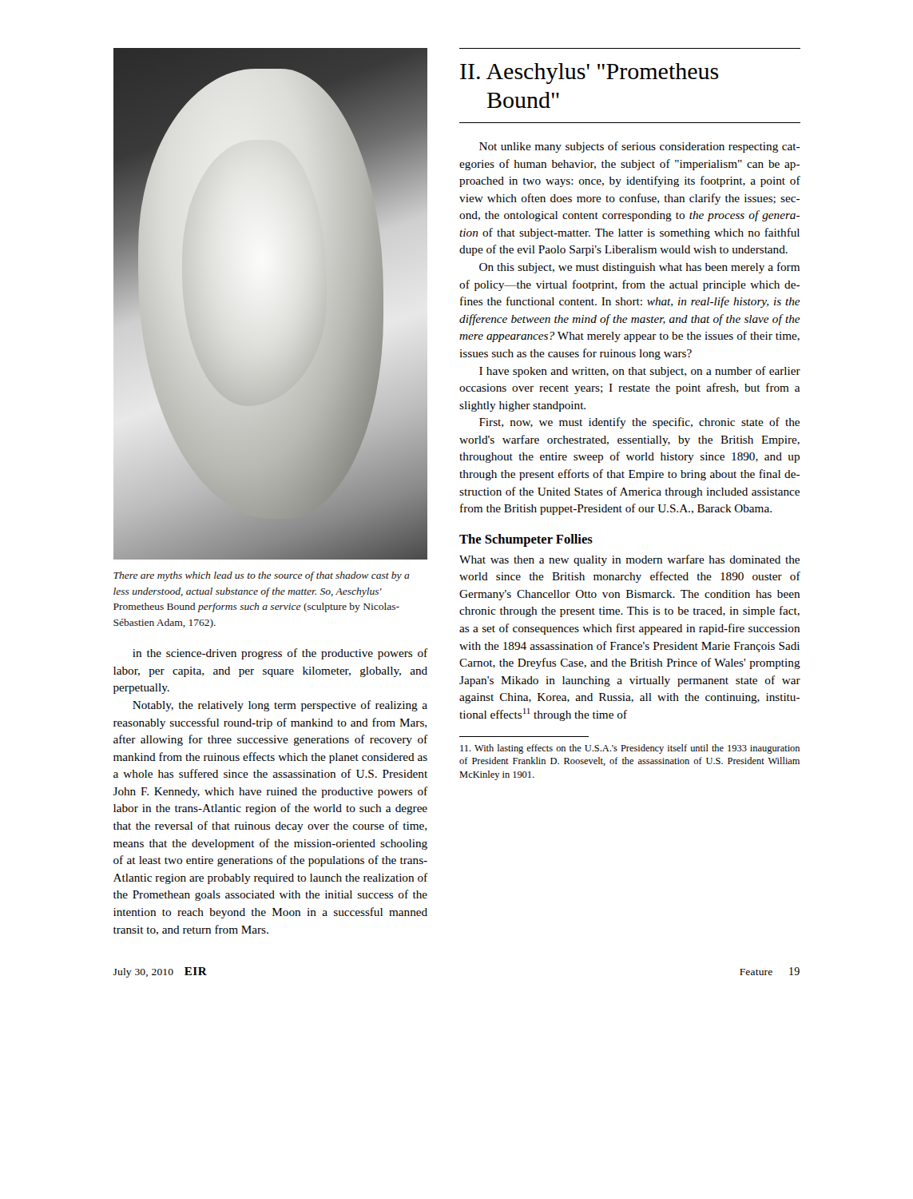There are myths which lead us to the source of that shadow cast by a less understood, actual substance of the matter. So, Aeschylus' Prometheus Bound performs such a service (sculpture by Nicolas-Sébastien Adam, 1762).
in the science-driven progress of the productive powers of labor, per capita, and per square kilometer, globally, and perpetually.
Notably, the relatively long term perspective of realizing a reasonably successful round-trip of mankind to and from Mars, after allowing for three successive generations of recovery of mankind from the ruinous effects which the planet considered as a whole has suffered since the assassination of U.S. President John F. Kennedy, which have ruined the productive powers of labor in the trans-Atlantic region of the world to such a degree that the reversal of that ruinous decay over the course of time, means that the development of the mission-oriented schooling of at least two entire generations of the populations of the trans-Atlantic region are probably required to launch the realization of the Promethean goals associated with the initial success of the intention to reach beyond the Moon in a successful manned transit to, and return from Mars.
II. Aeschylus' "PrometheusBound"
Not unlike many subjects of serious consideration respecting categories of human behavior, the subject of "imperialism" can be approached in two ways: once, by identifying its footprint, a point of view which often does more to confuse, than clarify the issues; second, the ontological content corresponding to the process of generation of that subject-matter. The latter is something which no faithful dupe of the evil Paolo Sarpi's Liberalism would wish to understand.
On this subject, we must distinguish what has been merely a form of policy—the virtual footprint, from the actual principle which defines the functional content. In short: what, in real-life history, is the difference between the mind of the master, and that of the slave of the mere appearances? What merely appear to be the issues of their time, issues such as the causes for ruinous long wars?
I have spoken and written, on that subject, on a number of earlier occasions over recent years; I restate the point afresh, but from a slightly higher standpoint.
First, now, we must identify the specific, chronic state of the world's warfare orchestrated, essentially, by the British Empire, throughout the entire sweep of world history since 1890, and up through the present efforts of that Empire to bring about the final destruction of the United States of America through included assistance from the British puppet-President of our U.S.A., Barack Obama.
The Schumpeter Follies
What was then a new quality in modern warfare has dominated the world since the British monarchy effected the 1890 ouster of Germany's Chancellor Otto von Bismarck. The condition has been chronic through the present time. This is to be traced, in simple fact, as a set of consequences which first appeared in rapid-fire succession with the 1894 assassination of France's President Marie François Sadi Carnot, the Dreyfus Case, and the British Prince of Wales' prompting Japan's Mikado in launching a virtually permanent state of war against China, Korea, and Russia, all with the continuing, institutional effects11 through the time of
11. With lasting effects on the U.S.A.'s Presidency itself until the 1933 inauguration of President Franklin D. Roosevelt, of the assassination of U.S. President William McKinley in 1901.
July 30, 2010 EIR
Feature 19